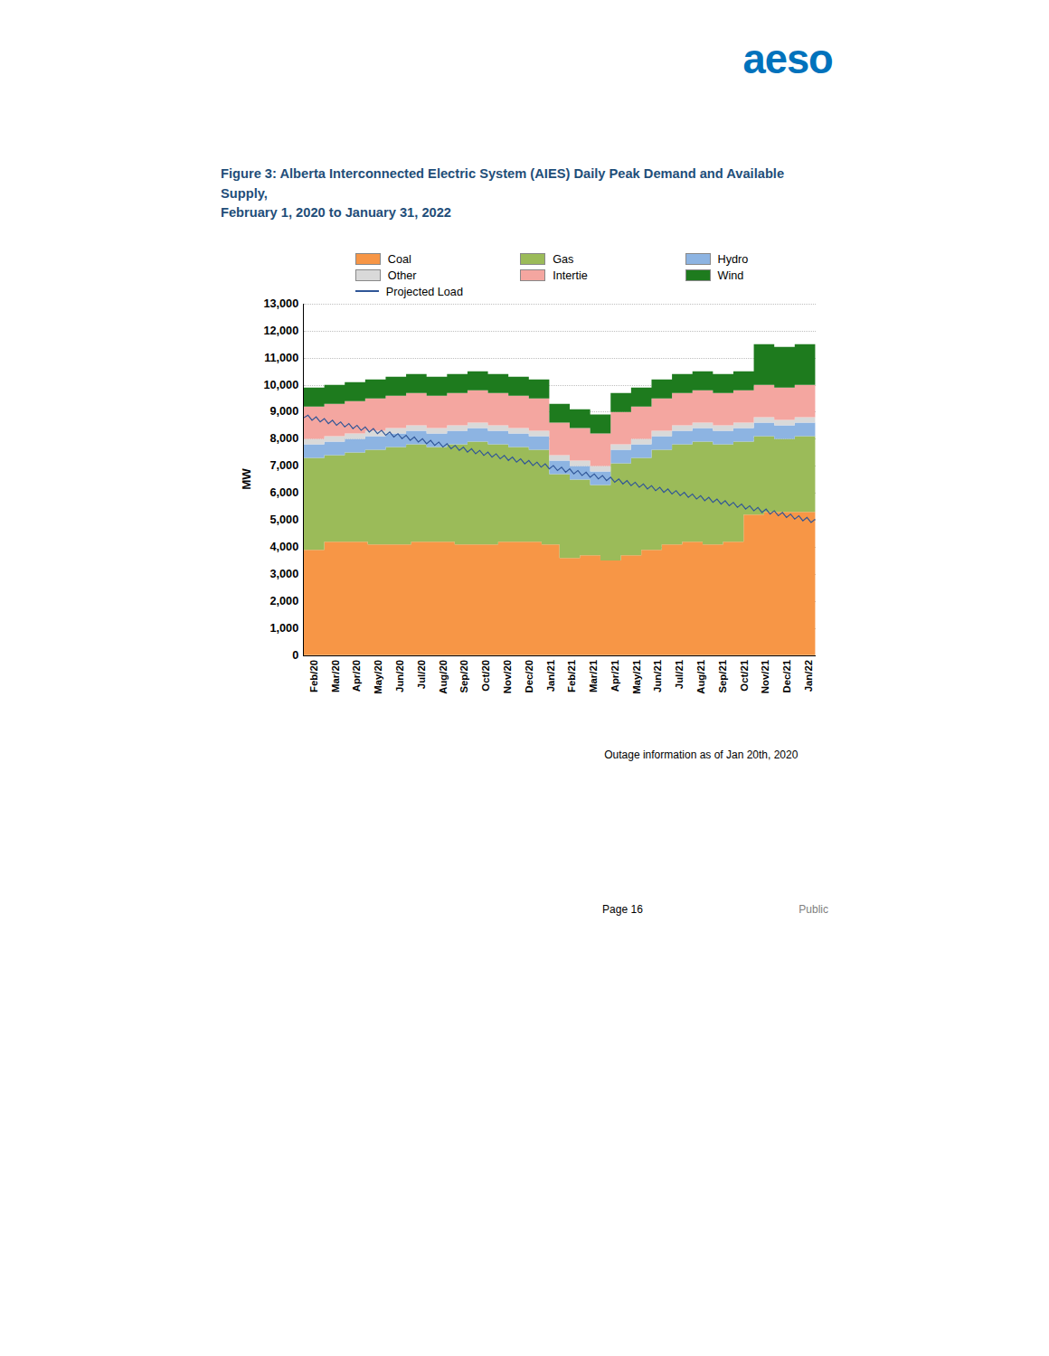aeso
Figure 3: Alberta Interconnected Electric System (AIES) Daily Peak Demand and Available Supply,
February 1, 2020 to January 31, 2022
Coal
Gas
Hydro
Other
Intertie
Wind
Projected Load
MW
13,000
12,000
11,000
10,000
9,000
8,000
7,000
6,000
5,000
4,000
3,000
2,000
1,000
0
Feb/20
Mar/20
Apr/20
May/20
Jun/20
Jul/20
Aug/20
Sep/20
Oct/20
Nov/20
Dec/20
Jan/21
Feb/21
Mar/21
Apr/21
May/21
Jun/21
Jul/21
Aug/21
Sep/21
Oct/21
Nov/21
Dec/21
Jan/22
Outage information as of Jan 20th, 2020
Page 16 Public